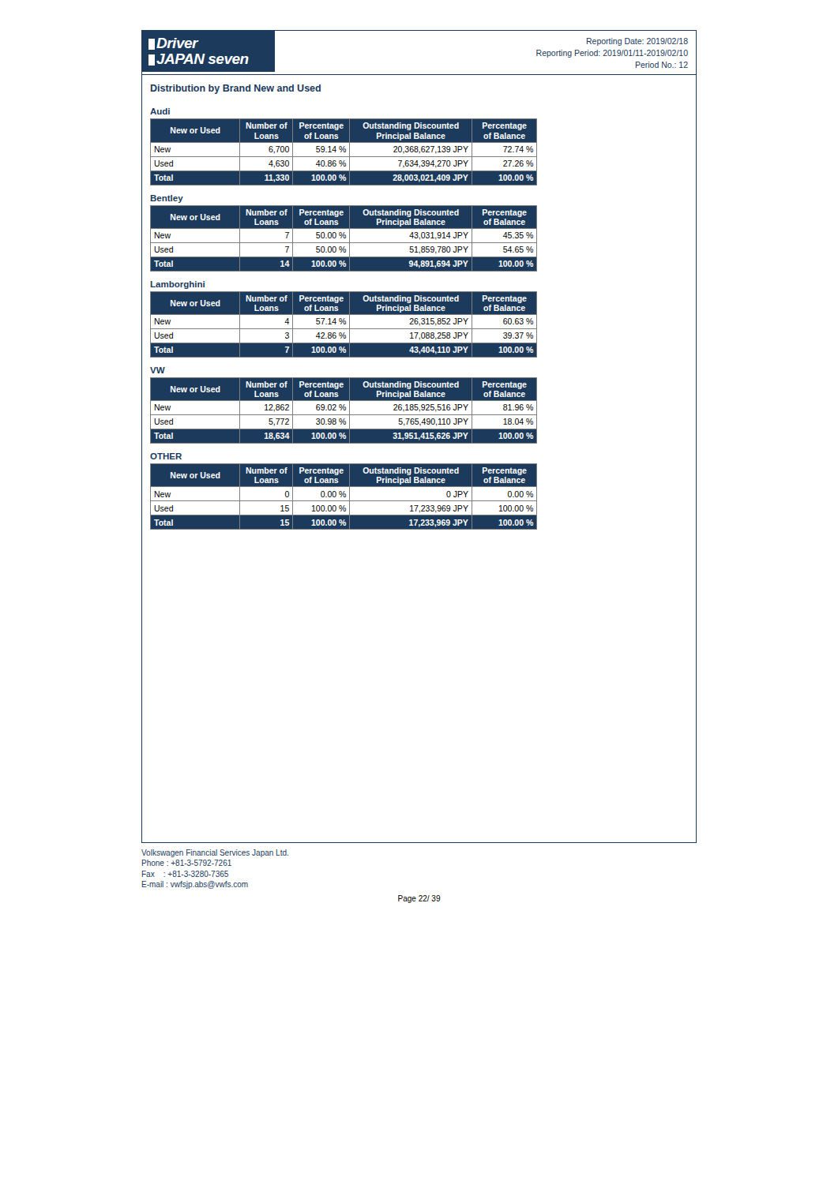Driver
JAPAN seven
Reporting Date: 2019/02/18
Reporting Period: 2019/01/11-2019/02/10
Period No.: 12
Distribution by Brand New and Used
Audi
| New or Used | Number of Loans | Percentage of Loans | Outstanding Discounted Principal Balance | Percentage of Balance |
| --- | --- | --- | --- | --- |
| New | 6,700 | 59.14 % | 20,368,627,139 JPY | 72.74 % |
| Used | 4,630 | 40.86 % | 7,634,394,270 JPY | 27.26 % |
| Total | 11,330 | 100.00 % | 28,003,021,409 JPY | 100.00 % |
Bentley
| New or Used | Number of Loans | Percentage of Loans | Outstanding Discounted Principal Balance | Percentage of Balance |
| --- | --- | --- | --- | --- |
| New | 7 | 50.00 % | 43,031,914 JPY | 45.35 % |
| Used | 7 | 50.00 % | 51,859,780 JPY | 54.65 % |
| Total | 14 | 100.00 % | 94,891,694 JPY | 100.00 % |
Lamborghini
| New or Used | Number of Loans | Percentage of Loans | Outstanding Discounted Principal Balance | Percentage of Balance |
| --- | --- | --- | --- | --- |
| New | 4 | 57.14 % | 26,315,852 JPY | 60.63 % |
| Used | 3 | 42.86 % | 17,088,258 JPY | 39.37 % |
| Total | 7 | 100.00 % | 43,404,110 JPY | 100.00 % |
VW
| New or Used | Number of Loans | Percentage of Loans | Outstanding Discounted Principal Balance | Percentage of Balance |
| --- | --- | --- | --- | --- |
| New | 12,862 | 69.02 % | 26,185,925,516 JPY | 81.96 % |
| Used | 5,772 | 30.98 % | 5,765,490,110 JPY | 18.04 % |
| Total | 18,634 | 100.00 % | 31,951,415,626 JPY | 100.00 % |
OTHER
| New or Used | Number of Loans | Percentage of Loans | Outstanding Discounted Principal Balance | Percentage of Balance |
| --- | --- | --- | --- | --- |
| New | 0 | 0.00 % | 0 JPY | 0.00 % |
| Used | 15 | 100.00 % | 17,233,969 JPY | 100.00 % |
| Total | 15 | 100.00 % | 17,233,969 JPY | 100.00 % |
Volkswagen Financial Services Japan Ltd.
Phone : +81-3-5792-7261
Fax : +81-3-3280-7365
E-mail : vwfsjp.abs@vwfs.com
Page 22/ 39